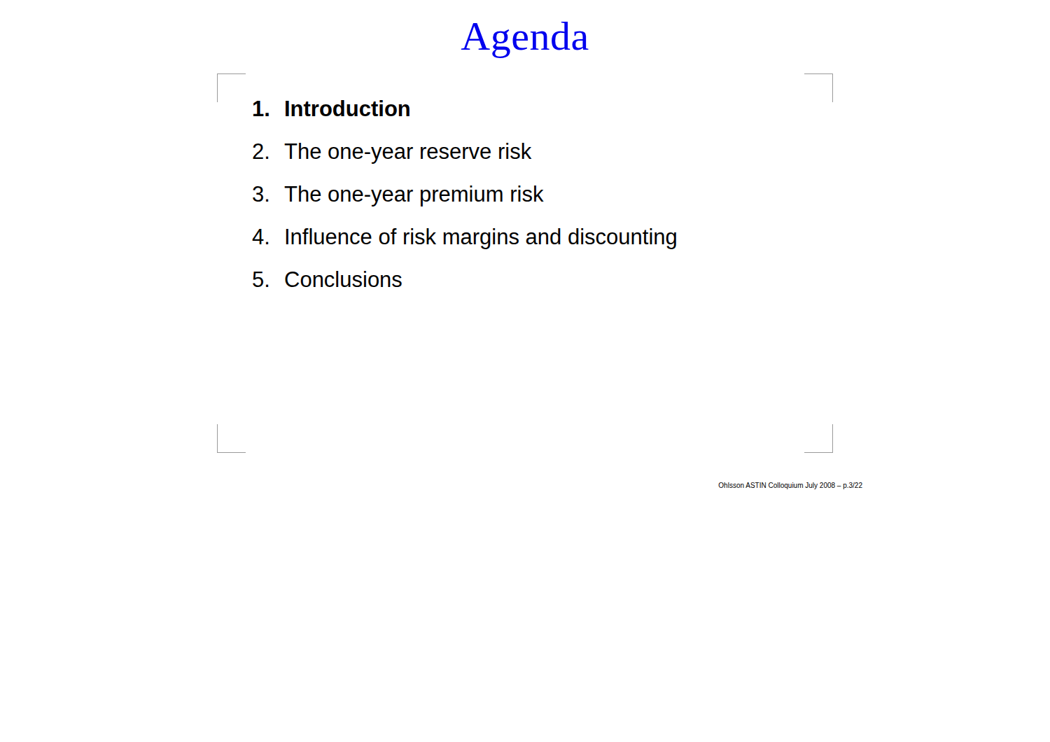Agenda
1. Introduction
2. The one-year reserve risk
3. The one-year premium risk
4. Influence of risk margins and discounting
5. Conclusions
Ohlsson ASTIN Colloquium July 2008 – p.3/22